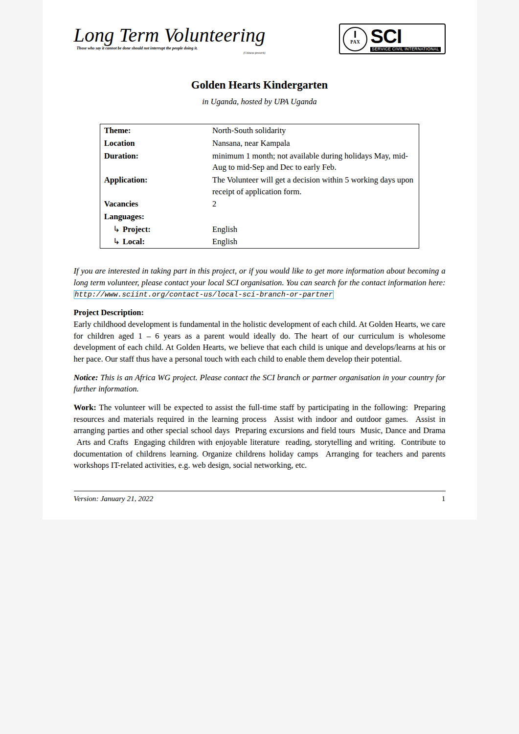Long Term Volunteering
Those who say it cannot be done should not interrupt the people doing it. (Chinese proverb)
PAX
SCI
SERVICE CIVIL INTERNATIONAL
Golden Hearts Kindergarten
in Uganda, hosted by UPA Uganda
| Theme: | North-South solidarity |
| Location | Nansana, near Kampala |
| Duration: | minimum 1 month; not available during holidays May, mid-Aug to mid-Sep and Dec to early Feb. |
| Application: | The Volunteer will get a decision within 5 working days upon receipt of application form. |
| Vacancies | 2 |
| Languages: | |
| ↳ Project: | English |
| ↳ Local: | English |
If you are interested in taking part in this project, or if you would like to get more information about becoming a long term volunteer, please contact your local SCI organisation. You can search for the contact information here: http://www.sciint.org/contact-us/local-sci-branch-or-partner
Project Description:
Early childhood development is fundamental in the holistic development of each child. At Golden Hearts, we care for children aged 1 – 6 years as a parent would ideally do. The heart of our curriculum is wholesome development of each child. At Golden Hearts, we believe that each child is unique and develops/learns at his or her pace. Our staff thus have a personal touch with each child to enable them develop their potential.
Notice: This is an Africa WG project. Please contact the SCI branch or partner organisation in your country for further information.
Work: The volunteer will be expected to assist the full-time staff by participating in the following: Preparing resources and materials required in the learning process Assist with indoor and outdoor games. Assist in arranging parties and other special school days Preparing excursions and field tours Music, Dance and Drama Arts and Crafts Engaging children with enjoyable literature reading, storytelling and writing. Contribute to documentation of childrens learning. Organize childrens holiday camps Arranging for teachers and parents workshops IT-related activities, e.g. web design, social networking, etc.
Version: January 21, 2022 1